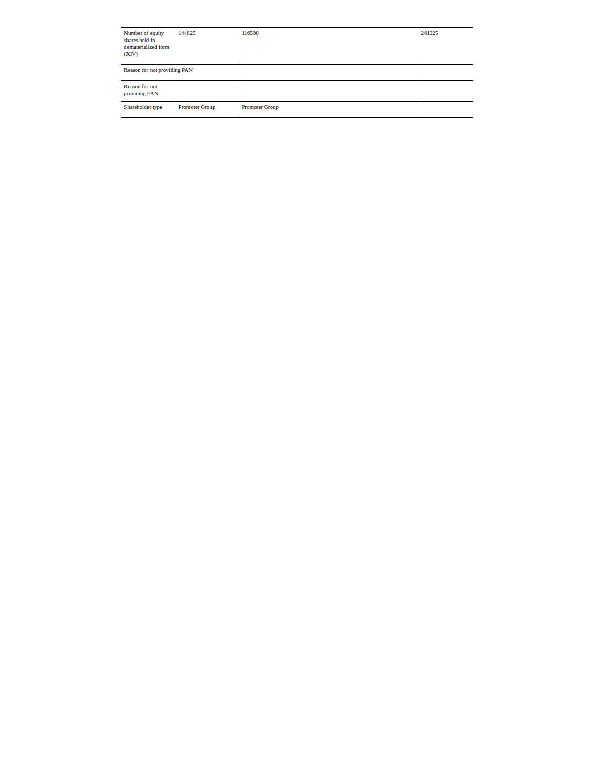| Number of equity shares held in dematerialized form (XIV) | 144825 | 116500 | 261325 |
| Reason for not providing PAN |
| Reason for not providing PAN | | | |
| Shareholder type | Promoter Group | Promoter Group | |